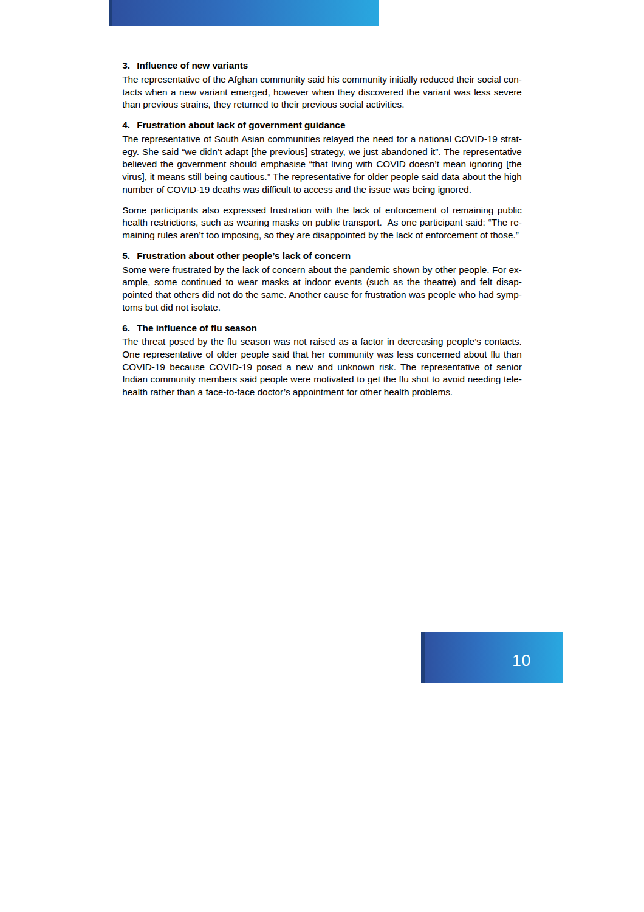3. Influence of new variants
The representative of the Afghan community said his community initially reduced their social contacts when a new variant emerged, however when they discovered the variant was less severe than previous strains, they returned to their previous social activities.
4. Frustration about lack of government guidance
The representative of South Asian communities relayed the need for a national COVID-19 strategy. She said “we didn’t adapt [the previous] strategy, we just abandoned it”. The representative believed the government should emphasise “that living with COVID doesn’t mean ignoring [the virus], it means still being cautious.” The representative for older people said data about the high number of COVID-19 deaths was difficult to access and the issue was being ignored.
Some participants also expressed frustration with the lack of enforcement of remaining public health restrictions, such as wearing masks on public transport. As one participant said: “The remaining rules aren’t too imposing, so they are disappointed by the lack of enforcement of those.”
5. Frustration about other people’s lack of concern
Some were frustrated by the lack of concern about the pandemic shown by other people. For example, some continued to wear masks at indoor events (such as the theatre) and felt disappointed that others did not do the same. Another cause for frustration was people who had symptoms but did not isolate.
6. The influence of flu season
The threat posed by the flu season was not raised as a factor in decreasing people’s contacts. One representative of older people said that her community was less concerned about flu than COVID-19 because COVID-19 posed a new and unknown risk. The representative of senior Indian community members said people were motivated to get the flu shot to avoid needing telehealth rather than a face-to-face doctor’s appointment for other health problems.
10